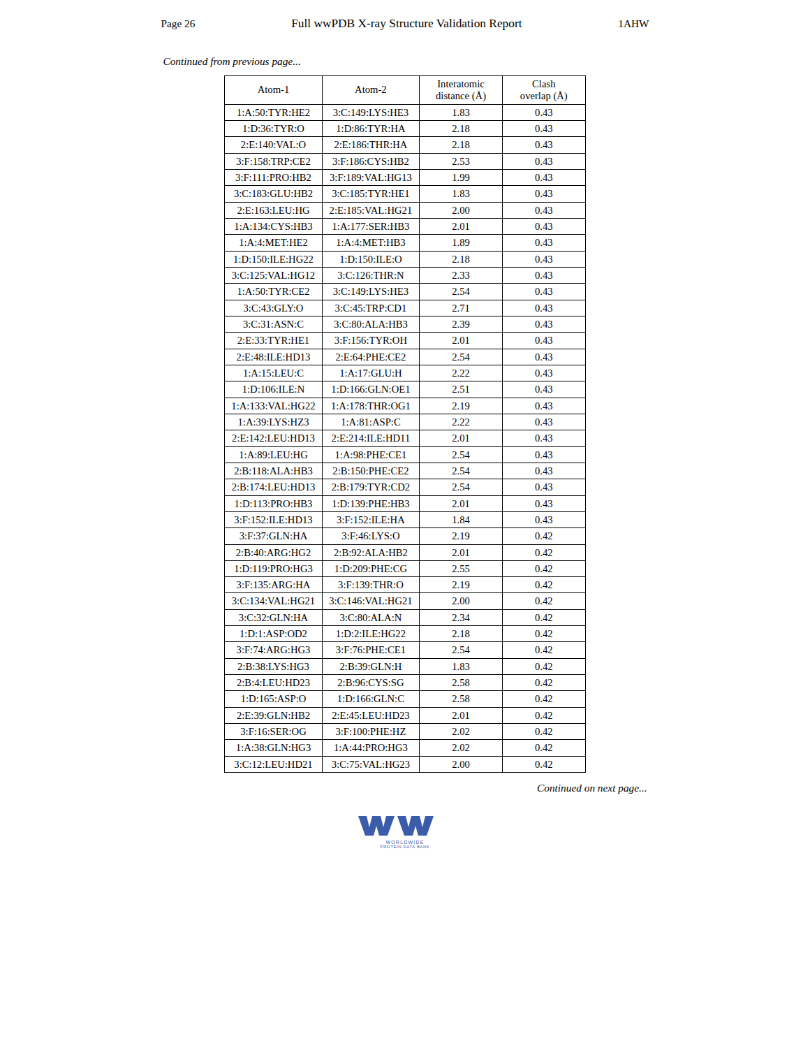Page 26
Full wwPDB X-ray Structure Validation Report
1AHW
Continued from previous page...
| Atom-1 | Atom-2 | Interatomic distance (Å) | Clash overlap (Å) |
| --- | --- | --- | --- |
| 1:A:50:TYR:HE2 | 3:C:149:LYS:HE3 | 1.83 | 0.43 |
| 1:D:36:TYR:O | 1:D:86:TYR:HA | 2.18 | 0.43 |
| 2:E:140:VAL:O | 2:E:186:THR:HA | 2.18 | 0.43 |
| 3:F:158:TRP:CE2 | 3:F:186:CYS:HB2 | 2.53 | 0.43 |
| 3:F:111:PRO:HB2 | 3:F:189:VAL:HG13 | 1.99 | 0.43 |
| 3:C:183:GLU:HB2 | 3:C:185:TYR:HE1 | 1.83 | 0.43 |
| 2:E:163:LEU:HG | 2:E:185:VAL:HG21 | 2.00 | 0.43 |
| 1:A:134:CYS:HB3 | 1:A:177:SER:HB3 | 2.01 | 0.43 |
| 1:A:4:MET:HE2 | 1:A:4:MET:HB3 | 1.89 | 0.43 |
| 1:D:150:ILE:HG22 | 1:D:150:ILE:O | 2.18 | 0.43 |
| 3:C:125:VAL:HG12 | 3:C:126:THR:N | 2.33 | 0.43 |
| 1:A:50:TYR:CE2 | 3:C:149:LYS:HE3 | 2.54 | 0.43 |
| 3:C:43:GLY:O | 3:C:45:TRP:CD1 | 2.71 | 0.43 |
| 3:C:31:ASN:C | 3:C:80:ALA:HB3 | 2.39 | 0.43 |
| 2:E:33:TYR:HE1 | 3:F:156:TYR:OH | 2.01 | 0.43 |
| 2:E:48:ILE:HD13 | 2:E:64:PHE:CE2 | 2.54 | 0.43 |
| 1:A:15:LEU:C | 1:A:17:GLU:H | 2.22 | 0.43 |
| 1:D:106:ILE:N | 1:D:166:GLN:OE1 | 2.51 | 0.43 |
| 1:A:133:VAL:HG22 | 1:A:178:THR:OG1 | 2.19 | 0.43 |
| 1:A:39:LYS:HZ3 | 1:A:81:ASP:C | 2.22 | 0.43 |
| 2:E:142:LEU:HD13 | 2:E:214:ILE:HD11 | 2.01 | 0.43 |
| 1:A:89:LEU:HG | 1:A:98:PHE:CE1 | 2.54 | 0.43 |
| 2:B:118:ALA:HB3 | 2:B:150:PHE:CE2 | 2.54 | 0.43 |
| 2:B:174:LEU:HD13 | 2:B:179:TYR:CD2 | 2.54 | 0.43 |
| 1:D:113:PRO:HB3 | 1:D:139:PHE:HB3 | 2.01 | 0.43 |
| 3:F:152:ILE:HD13 | 3:F:152:ILE:HA | 1.84 | 0.43 |
| 3:F:37:GLN:HA | 3:F:46:LYS:O | 2.19 | 0.42 |
| 2:B:40:ARG:HG2 | 2:B:92:ALA:HB2 | 2.01 | 0.42 |
| 1:D:119:PRO:HG3 | 1:D:209:PHE:CG | 2.55 | 0.42 |
| 3:F:135:ARG:HA | 3:F:139:THR:O | 2.19 | 0.42 |
| 3:C:134:VAL:HG21 | 3:C:146:VAL:HG21 | 2.00 | 0.42 |
| 3:C:32:GLN:HA | 3:C:80:ALA:N | 2.34 | 0.42 |
| 1:D:1:ASP:OD2 | 1:D:2:ILE:HG22 | 2.18 | 0.42 |
| 3:F:74:ARG:HG3 | 3:F:76:PHE:CE1 | 2.54 | 0.42 |
| 2:B:38:LYS:HG3 | 2:B:39:GLN:H | 1.83 | 0.42 |
| 2:B:4:LEU:HD23 | 2:B:96:CYS:SG | 2.58 | 0.42 |
| 1:D:165:ASP:O | 1:D:166:GLN:C | 2.58 | 0.42 |
| 2:E:39:GLN:HB2 | 2:E:45:LEU:HD23 | 2.01 | 0.42 |
| 3:F:16:SER:OG | 3:F:100:PHE:HZ | 2.02 | 0.42 |
| 1:A:38:GLN:HG3 | 1:A:44:PRO:HG3 | 2.02 | 0.42 |
| 3:C:12:LEU:HD21 | 3:C:75:VAL:HG23 | 2.00 | 0.42 |
Continued on next page...
WORLDWIDE PROTEIN DATA BANK